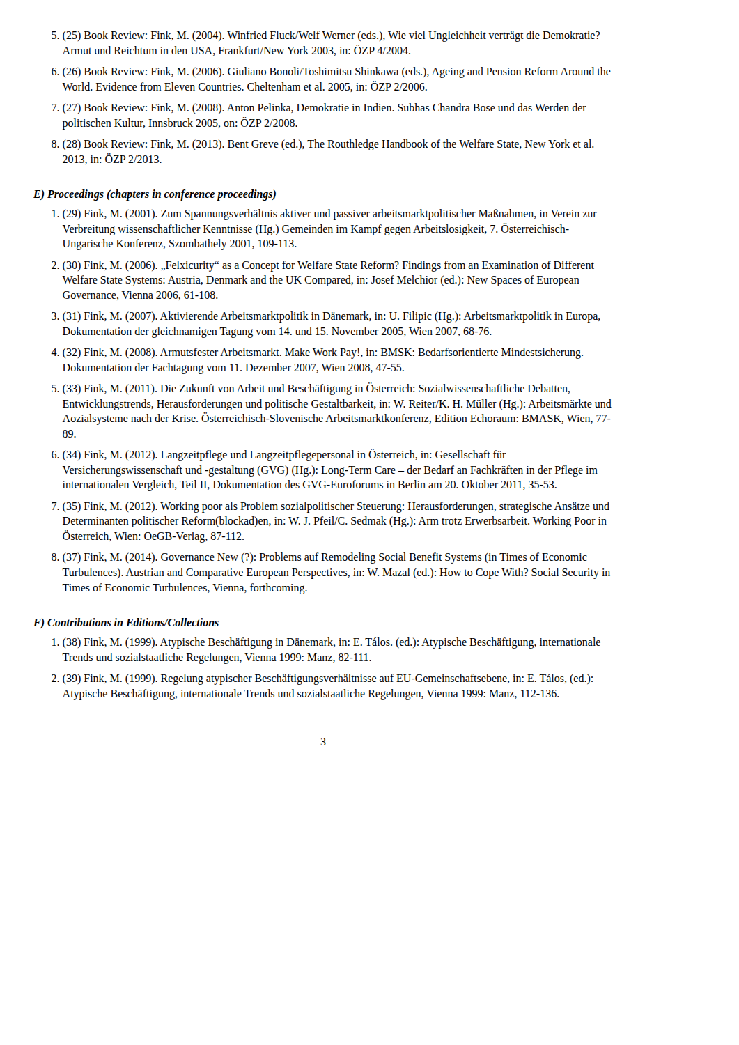(25) Book Review: Fink, M. (2004). Winfried Fluck/Welf Werner (eds.), Wie viel Ungleichheit verträgt die Demokratie? Armut und Reichtum in den USA, Frankfurt/New York 2003, in: ÖZP 4/2004.
(26) Book Review: Fink, M. (2006). Giuliano Bonoli/Toshimitsu Shinkawa (eds.), Ageing and Pension Reform Around the World. Evidence from Eleven Countries. Cheltenham et al. 2005, in: ÖZP 2/2006.
(27) Book Review: Fink, M. (2008). Anton Pelinka, Demokratie in Indien. Subhas Chandra Bose und das Werden der politischen Kultur, Innsbruck 2005, on: ÖZP 2/2008.
(28) Book Review: Fink, M. (2013). Bent Greve (ed.), The Routhledge Handbook of the Welfare State, New York et al. 2013, in: ÖZP 2/2013.
E) Proceedings (chapters in conference proceedings)
(29) Fink, M. (2001). Zum Spannungsverhältnis aktiver und passiver arbeitsmarktpolitischer Maßnahmen, in Verein zur Verbreitung wissenschaftlicher Kenntnisse (Hg.) Gemeinden im Kampf gegen Arbeitslosigkeit, 7. Österreichisch-Ungarische Konferenz, Szombathely 2001, 109-113.
(30) Fink, M. (2006). „Felxicurity“ as a Concept for Welfare State Reform? Findings from an Examination of Different Welfare State Systems: Austria, Denmark and the UK Compared, in: Josef Melchior (ed.): New Spaces of European Governance, Vienna 2006, 61-108.
(31) Fink, M. (2007). Aktivierende Arbeitsmarktpolitik in Dänemark, in: U. Filipic (Hg.): Arbeitsmarktpolitik in Europa, Dokumentation der gleichnamigen Tagung vom 14. und 15. November 2005, Wien 2007, 68-76.
(32) Fink, M. (2008). Armutsfester Arbeitsmarkt. Make Work Pay!, in: BMSK: Bedarfsorientierte Mindestsicherung. Dokumentation der Fachtagung vom 11. Dezember 2007, Wien 2008, 47-55.
(33) Fink, M. (2011). Die Zukunft von Arbeit und Beschäftigung in Österreich: Sozialwissenschaftliche Debatten, Entwicklungstrends, Herausforderungen und politische Gestaltbarkeit, in: W. Reiter/K. H. Müller (Hg.): Arbeitsmärkte und Aozialsysteme nach der Krise. Österreichisch-Slovenische Arbeitsmarktkonferenz, Edition Echoraum: BMASK, Wien, 77-89.
(34) Fink, M. (2012). Langzeitpflege und Langzeitpflegepersonal in Österreich, in: Gesellschaft für Versicherungswissenschaft und -gestaltung (GVG) (Hg.): Long-Term Care – der Bedarf an Fachkräften in der Pflege im internationalen Vergleich, Teil II, Dokumentation des GVG-Euroforums in Berlin am 20. Oktober 2011, 35-53.
(35) Fink, M. (2012). Working poor als Problem sozialpolitischer Steuerung: Herausforderungen, strategische Ansätze und Determinanten politischer Reform(blockad)en, in: W. J. Pfeil/C. Sedmak (Hg.): Arm trotz Erwerbsarbeit. Working Poor in Österreich, Wien: OeGB-Verlag, 87-112.
(37) Fink, M. (2014). Governance New (?): Problems auf Remodeling Social Benefit Systems (in Times of Economic Turbulences). Austrian and Comparative European Perspectives, in: W. Mazal (ed.): How to Cope With? Social Security in Times of Economic Turbulences, Vienna, forthcoming.
F) Contributions in Editions/Collections
(38) Fink, M. (1999). Atypische Beschäftigung in Dänemark, in: E. Tálos. (ed.): Atypische Beschäftigung, internationale Trends und sozialstaatliche Regelungen, Vienna 1999: Manz, 82-111.
(39) Fink, M. (1999). Regelung atypischer Beschäftigungsverhältnisse auf EU-Gemeinschaftsebene, in: E. Tálos, (ed.): Atypische Beschäftigung, internationale Trends und sozialstaatliche Regelungen, Vienna 1999: Manz, 112-136.
3